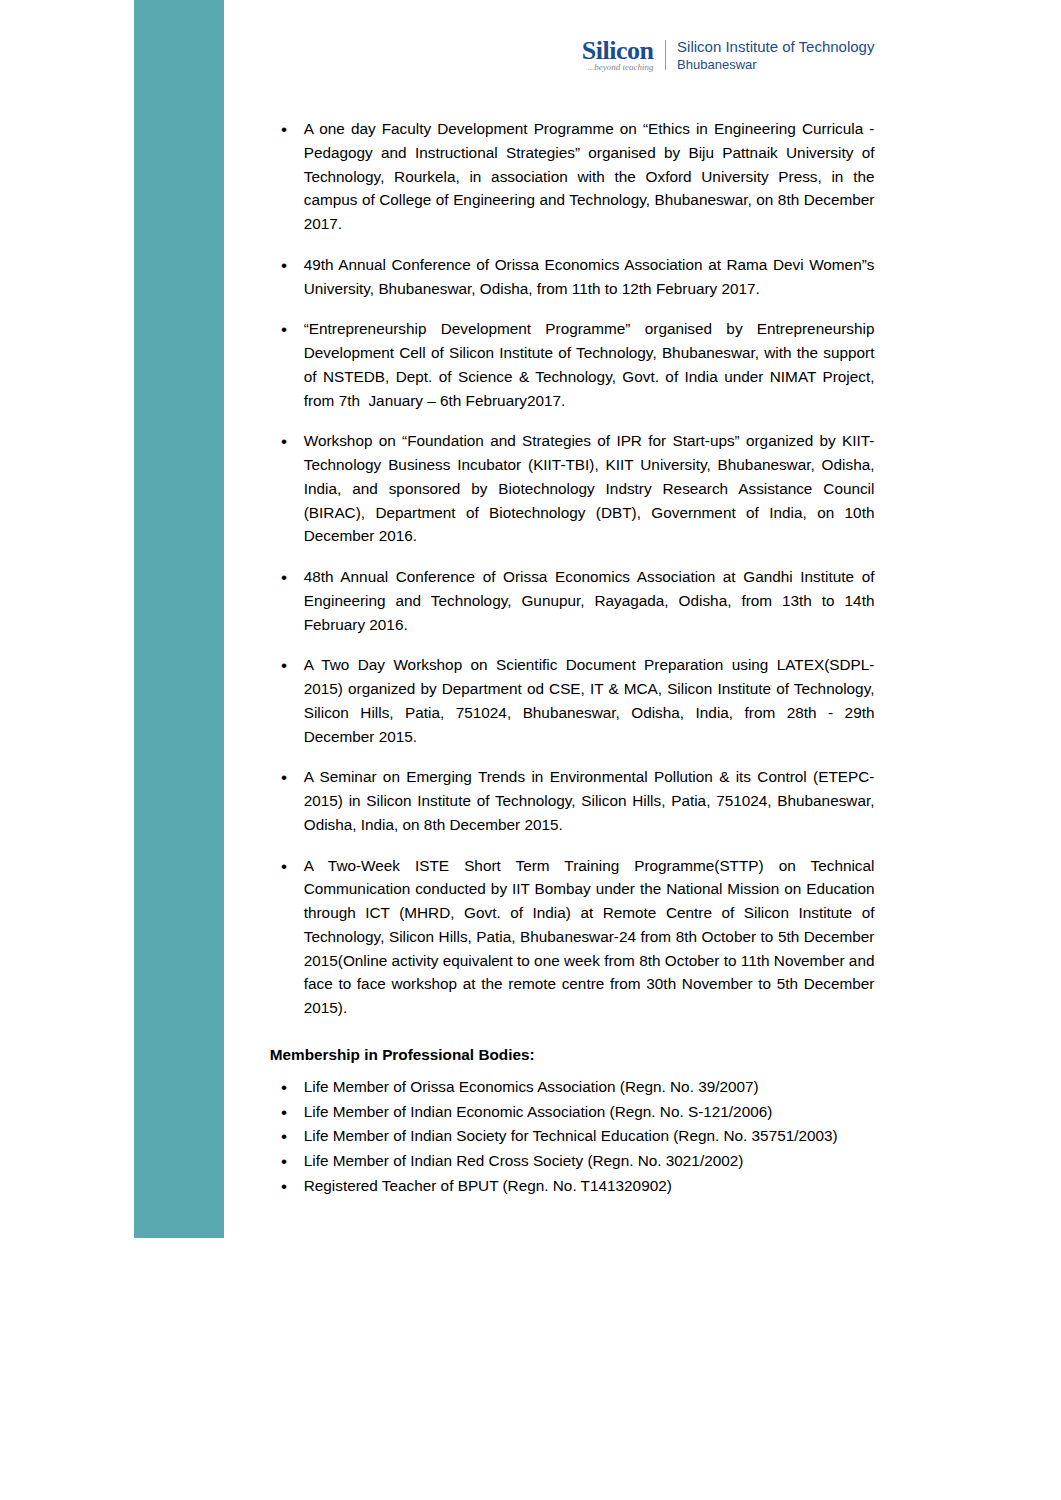Silicon
...beyond teaching
Silicon Institute of Technology
Bhubaneswar
A one day Faculty Development Programme on “Ethics in Engineering Curricula - Pedagogy and Instructional Strategies” organised by Biju Pattnaik University of Technology, Rourkela, in association with the Oxford University Press, in the campus of College of Engineering and Technology, Bhubaneswar, on 8th December 2017.
49th Annual Conference of Orissa Economics Association at Rama Devi Women”s University, Bhubaneswar, Odisha, from 11th to 12th February 2017.
“Entrepreneurship Development Programme” organised by Entrepreneurship Development Cell of Silicon Institute of Technology, Bhubaneswar, with the support of NSTEDB, Dept. of Science & Technology, Govt. of India under NIMAT Project, from 7th January – 6th February2017.
Workshop on “Foundation and Strategies of IPR for Start-ups” organized by KIIT-Technology Business Incubator (KIIT-TBI), KIIT University, Bhubaneswar, Odisha, India, and sponsored by Biotechnology Indstry Research Assistance Council (BIRAC), Department of Biotechnology (DBT), Government of India, on 10th December 2016.
48th Annual Conference of Orissa Economics Association at Gandhi Institute of Engineering and Technology, Gunupur, Rayagada, Odisha, from 13th to 14th February 2016.
A Two Day Workshop on Scientific Document Preparation using LATEX(SDPL-2015) organized by Department od CSE, IT & MCA, Silicon Institute of Technology, Silicon Hills, Patia, 751024, Bhubaneswar, Odisha, India, from 28th - 29th December 2015.
A Seminar on Emerging Trends in Environmental Pollution & its Control (ETEPC-2015) in Silicon Institute of Technology, Silicon Hills, Patia, 751024, Bhubaneswar, Odisha, India, on 8th December 2015.
A Two-Week ISTE Short Term Training Programme(STTP) on Technical Communication conducted by IIT Bombay under the National Mission on Education through ICT (MHRD, Govt. of India) at Remote Centre of Silicon Institute of Technology, Silicon Hills, Patia, Bhubaneswar-24 from 8th October to 5th December 2015(Online activity equivalent to one week from 8th October to 11th November and face to face workshop at the remote centre from 30th November to 5th December 2015).
Membership in Professional Bodies:
Life Member of Orissa Economics Association (Regn. No. 39/2007)
Life Member of Indian Economic Association (Regn. No. S-121/2006)
Life Member of Indian Society for Technical Education (Regn. No. 35751/2003)
Life Member of Indian Red Cross Society (Regn. No. 3021/2002)
Registered Teacher of BPUT (Regn. No. T141320902)